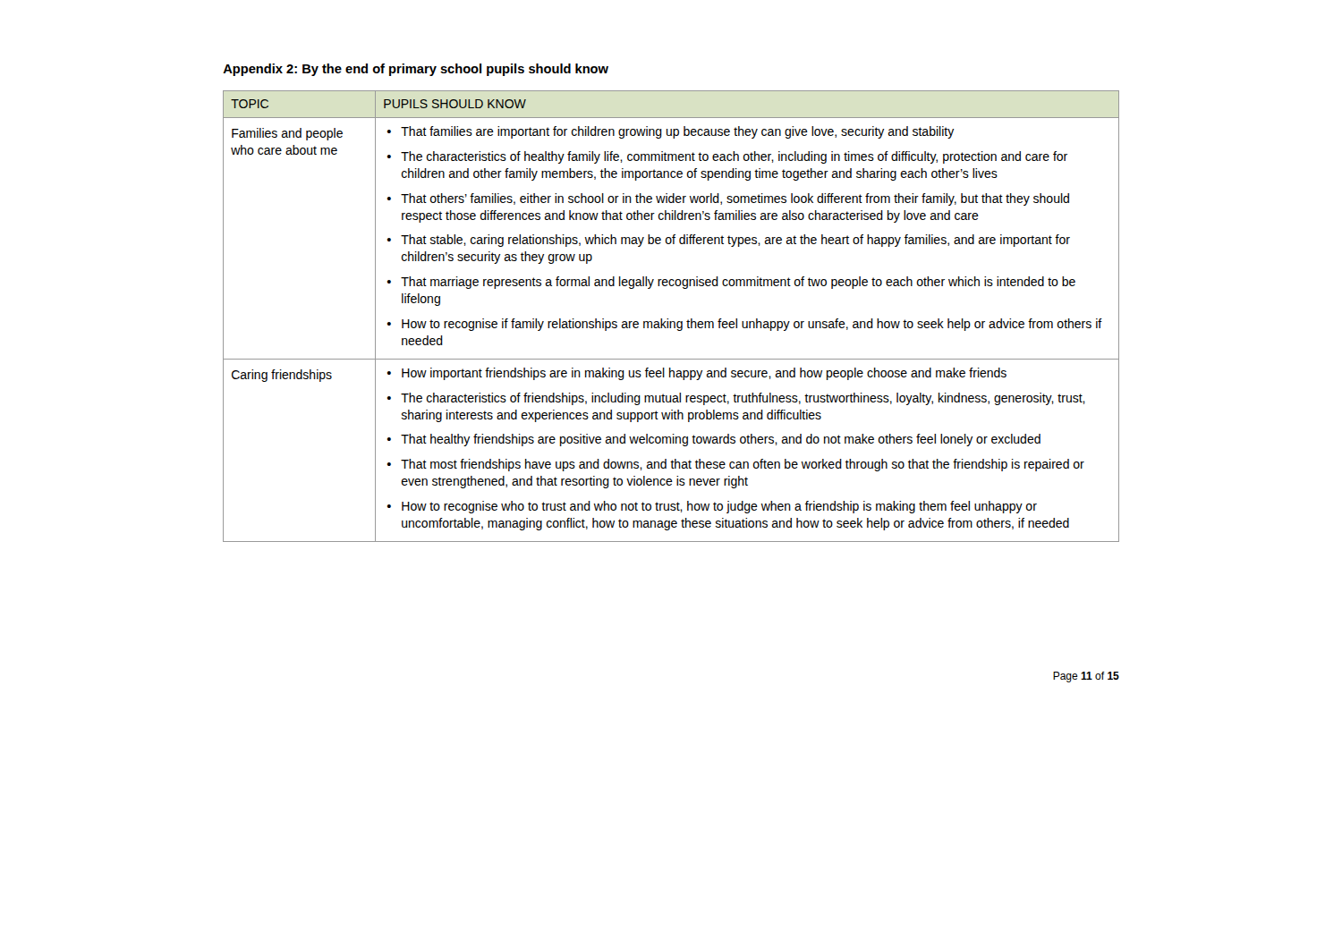Appendix 2: By the end of primary school pupils should know
| TOPIC | PUPILS SHOULD KNOW |
| --- | --- |
| Families and people who care about me | That families are important for children growing up because they can give love, security and stability The characteristics of healthy family life, commitment to each other, including in times of difficulty, protection and care for children and other family members, the importance of spending time together and sharing each other’s lives That others’ families, either in school or in the wider world, sometimes look different from their family, but that they should respect those differences and know that other children’s families are also characterised by love and care That stable, caring relationships, which may be of different types, are at the heart of happy families, and are important for children’s security as they grow up That marriage represents a formal and legally recognised commitment of two people to each other which is intended to be lifelong How to recognise if family relationships are making them feel unhappy or unsafe, and how to seek help or advice from others if needed |
| Caring friendships | How important friendships are in making us feel happy and secure, and how people choose and make friends The characteristics of friendships, including mutual respect, truthfulness, trustworthiness, loyalty, kindness, generosity, trust, sharing interests and experiences and support with problems and difficulties That healthy friendships are positive and welcoming towards others, and do not make others feel lonely or excluded That most friendships have ups and downs, and that these can often be worked through so that the friendship is repaired or even strengthened, and that resorting to violence is never right How to recognise who to trust and who not to trust, how to judge when a friendship is making them feel unhappy or uncomfortable, managing conflict, how to manage these situations and how to seek help or advice from others, if needed |
Page 11 of 15